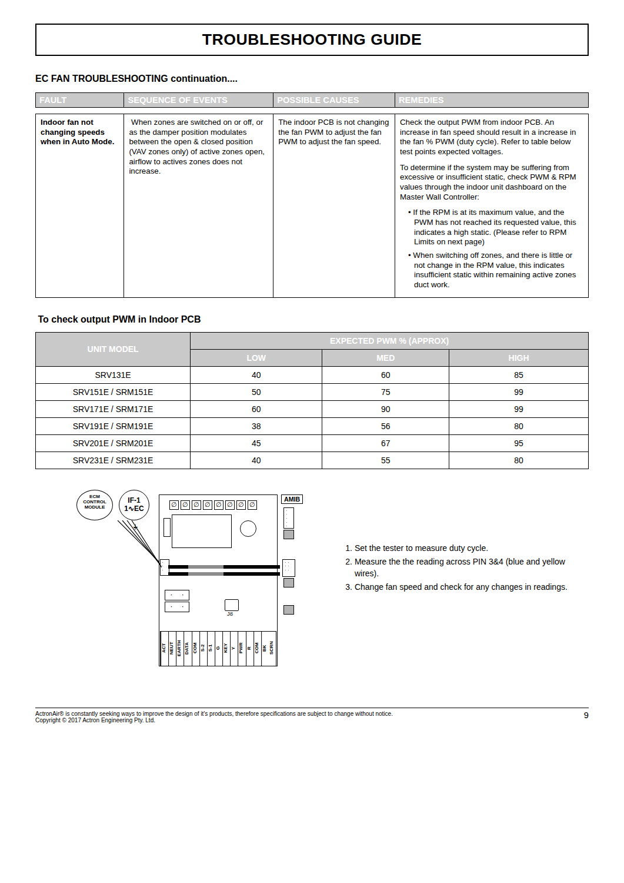TROUBLESHOOTING GUIDE
EC FAN TROUBLESHOOTING continuation....
| FAULT | SEQUENCE OF EVENTS | POSSIBLE CAUSES | REMEDIES |
| Indoor fan not changing speeds when in Auto Mode. | When zones are switched on or off, or as the damper position modulates between the open & closed position (VAV zones only) of active zones open, airflow to actives zones does not increase. | The indoor PCB is not changing the fan PWM to adjust the fan PWM to adjust the fan speed. | Check the output PWM from indoor PCB. An increase in fan speed should result in a increase in the fan % PWM (duty cycle). Refer to table below test points expected voltages. To determine if the system may be suffering from excessive or insufficient static, check PWM & RPM values through the indoor unit dashboard on the Master Wall Controller: If the RPM is at its maximum value, and the PWM has not reached its requested value, this indicates a high static. (Please refer to RPM Limits on next page) When switching off zones, and there is little or not change in the RPM value, this indicates insufficient static within remaining active zones duct work. |
To check output PWM in Indoor PCB
| UNIT MODEL | EXPECTED PWM % (APPROX) |
| --- | --- |
| LOW | MED | HIGH |
| SRV131E | 40 | 60 | 85 |
| SRV151E / SRM151E | 50 | 75 | 99 |
| SRV171E / SRM171E | 60 | 90 | 99 |
| SRV191E / SRM191E | 38 | 56 | 80 |
| SRV201E / SRM201E | 45 | 67 | 95 |
| SRV231E / SRM231E | 40 | 55 | 80 |
ECM
CONTROL
MODULE
IF-1
1∿EC
⏚
∅
∅
∅
∅
∅
∅
∅
∅
AMIB
·
·
·
·
·
·
·
·
· ·
· ·
· ·
J8
ACT
NEUT
EARTH
DATA
COM
S-2
S-1
G
KEY
Y
PWR
R
COM
BK
SCRN
Set the tester to measure duty cycle.
Measure the the reading across PIN 3&4 (blue and yellow wires).
Change fan speed and check for any changes in readings.
ActronAir® is constantly seeking ways to improve the design of it's products, therefore specifications are subject to change without notice.
Copyright © 2017 Actron Engineering Pty. Ltd.
9